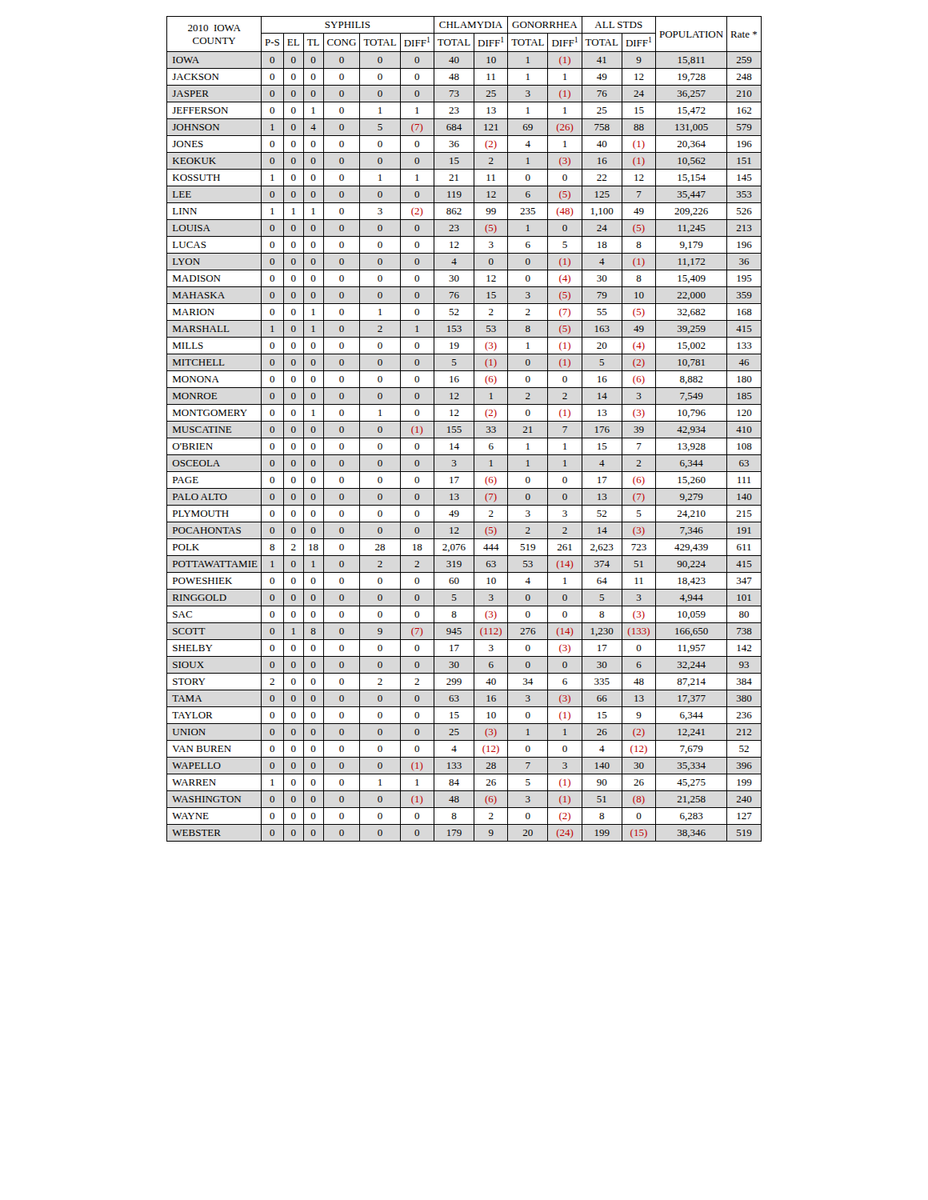| 2010 IOWA COUNTY | SYPHILIS | CHLAMYDIA | GONORRHEA | ALL STDS | POPULATION | Rate * |
| --- | --- | --- | --- | --- | --- | --- |
| P-S | EL | TL | CONG | TOTAL | DIFF 1 | TOTAL | DIFF 1 | TOTAL | DIFF 1 | TOTAL | DIFF 1 |
| IOWA | 0 | 0 | 0 | 0 | 0 | 0 | 40 | 10 | 1 | (1) | 41 | 9 | 15,811 | 259 |
| JACKSON | 0 | 0 | 0 | 0 | 0 | 0 | 48 | 11 | 1 | 1 | 49 | 12 | 19,728 | 248 |
| JASPER | 0 | 0 | 0 | 0 | 0 | 0 | 73 | 25 | 3 | (1) | 76 | 24 | 36,257 | 210 |
| JEFFERSON | 0 | 0 | 1 | 0 | 1 | 1 | 23 | 13 | 1 | 1 | 25 | 15 | 15,472 | 162 |
| JOHNSON | 1 | 0 | 4 | 0 | 5 | (7) | 684 | 121 | 69 | (26) | 758 | 88 | 131,005 | 579 |
| JONES | 0 | 0 | 0 | 0 | 0 | 0 | 36 | (2) | 4 | 1 | 40 | (1) | 20,364 | 196 |
| KEOKUK | 0 | 0 | 0 | 0 | 0 | 0 | 15 | 2 | 1 | (3) | 16 | (1) | 10,562 | 151 |
| KOSSUTH | 1 | 0 | 0 | 0 | 1 | 1 | 21 | 11 | 0 | 0 | 22 | 12 | 15,154 | 145 |
| LEE | 0 | 0 | 0 | 0 | 0 | 0 | 119 | 12 | 6 | (5) | 125 | 7 | 35,447 | 353 |
| LINN | 1 | 1 | 1 | 0 | 3 | (2) | 862 | 99 | 235 | (48) | 1,100 | 49 | 209,226 | 526 |
| LOUISA | 0 | 0 | 0 | 0 | 0 | 0 | 23 | (5) | 1 | 0 | 24 | (5) | 11,245 | 213 |
| LUCAS | 0 | 0 | 0 | 0 | 0 | 0 | 12 | 3 | 6 | 5 | 18 | 8 | 9,179 | 196 |
| LYON | 0 | 0 | 0 | 0 | 0 | 0 | 4 | 0 | 0 | (1) | 4 | (1) | 11,172 | 36 |
| MADISON | 0 | 0 | 0 | 0 | 0 | 0 | 30 | 12 | 0 | (4) | 30 | 8 | 15,409 | 195 |
| MAHASKA | 0 | 0 | 0 | 0 | 0 | 0 | 76 | 15 | 3 | (5) | 79 | 10 | 22,000 | 359 |
| MARION | 0 | 0 | 1 | 0 | 1 | 0 | 52 | 2 | 2 | (7) | 55 | (5) | 32,682 | 168 |
| MARSHALL | 1 | 0 | 1 | 0 | 2 | 1 | 153 | 53 | 8 | (5) | 163 | 49 | 39,259 | 415 |
| MILLS | 0 | 0 | 0 | 0 | 0 | 0 | 19 | (3) | 1 | (1) | 20 | (4) | 15,002 | 133 |
| MITCHELL | 0 | 0 | 0 | 0 | 0 | 0 | 5 | (1) | 0 | (1) | 5 | (2) | 10,781 | 46 |
| MONONA | 0 | 0 | 0 | 0 | 0 | 0 | 16 | (6) | 0 | 0 | 16 | (6) | 8,882 | 180 |
| MONROE | 0 | 0 | 0 | 0 | 0 | 0 | 12 | 1 | 2 | 2 | 14 | 3 | 7,549 | 185 |
| MONTGOMERY | 0 | 0 | 1 | 0 | 1 | 0 | 12 | (2) | 0 | (1) | 13 | (3) | 10,796 | 120 |
| MUSCATINE | 0 | 0 | 0 | 0 | 0 | (1) | 155 | 33 | 21 | 7 | 176 | 39 | 42,934 | 410 |
| O'BRIEN | 0 | 0 | 0 | 0 | 0 | 0 | 14 | 6 | 1 | 1 | 15 | 7 | 13,928 | 108 |
| OSCEOLA | 0 | 0 | 0 | 0 | 0 | 0 | 3 | 1 | 1 | 1 | 4 | 2 | 6,344 | 63 |
| PAGE | 0 | 0 | 0 | 0 | 0 | 0 | 17 | (6) | 0 | 0 | 17 | (6) | 15,260 | 111 |
| PALO ALTO | 0 | 0 | 0 | 0 | 0 | 0 | 13 | (7) | 0 | 0 | 13 | (7) | 9,279 | 140 |
| PLYMOUTH | 0 | 0 | 0 | 0 | 0 | 0 | 49 | 2 | 3 | 3 | 52 | 5 | 24,210 | 215 |
| POCAHONTAS | 0 | 0 | 0 | 0 | 0 | 0 | 12 | (5) | 2 | 2 | 14 | (3) | 7,346 | 191 |
| POLK | 8 | 2 | 18 | 0 | 28 | 18 | 2,076 | 444 | 519 | 261 | 2,623 | 723 | 429,439 | 611 |
| POTTAWATTAMIE | 1 | 0 | 1 | 0 | 2 | 2 | 319 | 63 | 53 | (14) | 374 | 51 | 90,224 | 415 |
| POWESHIEK | 0 | 0 | 0 | 0 | 0 | 0 | 60 | 10 | 4 | 1 | 64 | 11 | 18,423 | 347 |
| RINGGOLD | 0 | 0 | 0 | 0 | 0 | 0 | 5 | 3 | 0 | 0 | 5 | 3 | 4,944 | 101 |
| SAC | 0 | 0 | 0 | 0 | 0 | 0 | 8 | (3) | 0 | 0 | 8 | (3) | 10,059 | 80 |
| SCOTT | 0 | 1 | 8 | 0 | 9 | (7) | 945 | (112) | 276 | (14) | 1,230 | (133) | 166,650 | 738 |
| SHELBY | 0 | 0 | 0 | 0 | 0 | 0 | 17 | 3 | 0 | (3) | 17 | 0 | 11,957 | 142 |
| SIOUX | 0 | 0 | 0 | 0 | 0 | 0 | 30 | 6 | 0 | 0 | 30 | 6 | 32,244 | 93 |
| STORY | 2 | 0 | 0 | 0 | 2 | 2 | 299 | 40 | 34 | 6 | 335 | 48 | 87,214 | 384 |
| TAMA | 0 | 0 | 0 | 0 | 0 | 0 | 63 | 16 | 3 | (3) | 66 | 13 | 17,377 | 380 |
| TAYLOR | 0 | 0 | 0 | 0 | 0 | 0 | 15 | 10 | 0 | (1) | 15 | 9 | 6,344 | 236 |
| UNION | 0 | 0 | 0 | 0 | 0 | 0 | 25 | (3) | 1 | 1 | 26 | (2) | 12,241 | 212 |
| VAN BUREN | 0 | 0 | 0 | 0 | 0 | 0 | 4 | (12) | 0 | 0 | 4 | (12) | 7,679 | 52 |
| WAPELLO | 0 | 0 | 0 | 0 | 0 | (1) | 133 | 28 | 7 | 3 | 140 | 30 | 35,334 | 396 |
| WARREN | 1 | 0 | 0 | 0 | 1 | 1 | 84 | 26 | 5 | (1) | 90 | 26 | 45,275 | 199 |
| WASHINGTON | 0 | 0 | 0 | 0 | 0 | (1) | 48 | (6) | 3 | (1) | 51 | (8) | 21,258 | 240 |
| WAYNE | 0 | 0 | 0 | 0 | 0 | 0 | 8 | 2 | 0 | (2) | 8 | 0 | 6,283 | 127 |
| WEBSTER | 0 | 0 | 0 | 0 | 0 | 0 | 179 | 9 | 20 | (24) | 199 | (15) | 38,346 | 519 |